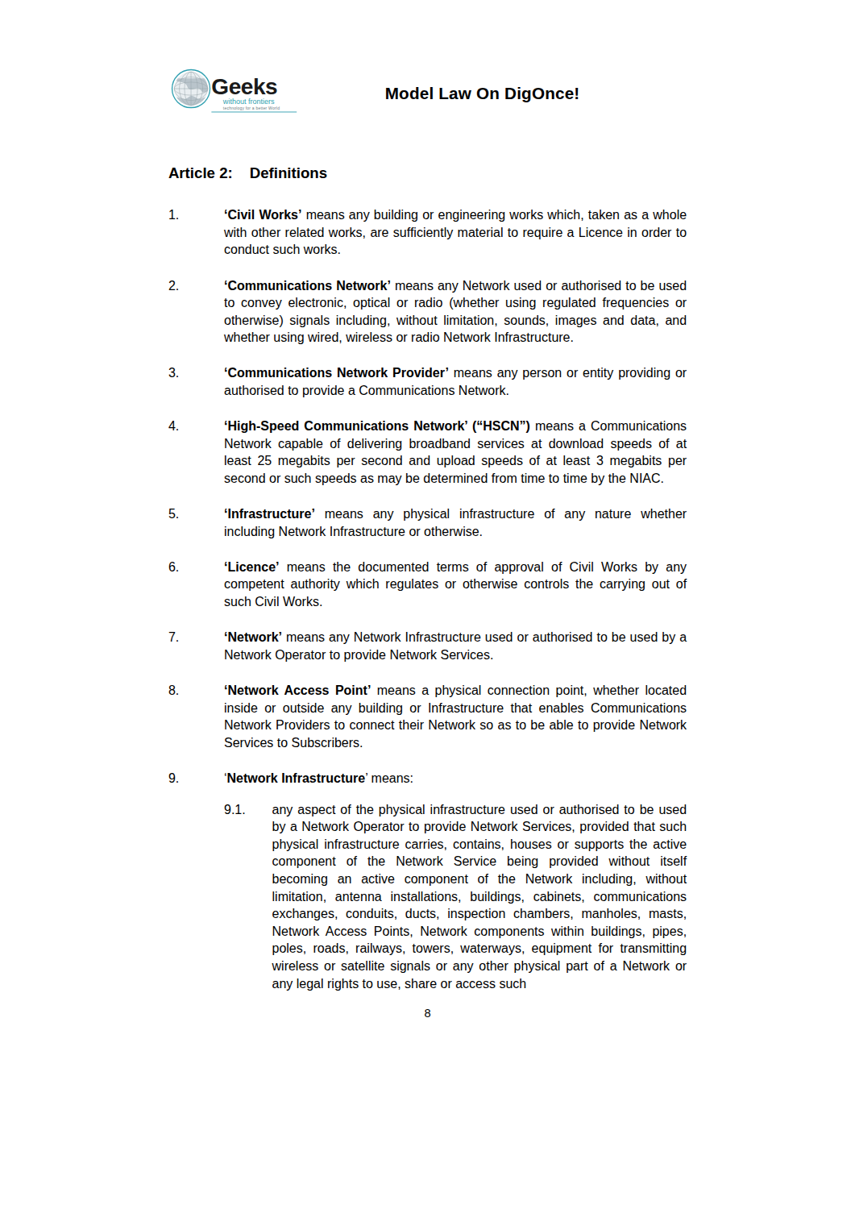Geeks without frontiers technology for a better World
Model Law On DigOnce!
Article 2: Definitions
1. ‘Civil Works’ means any building or engineering works which, taken as a whole with other related works, are sufficiently material to require a Licence in order to conduct such works.
2. ‘Communications Network’ means any Network used or authorised to be used to convey electronic, optical or radio (whether using regulated frequencies or otherwise) signals including, without limitation, sounds, images and data, and whether using wired, wireless or radio Network Infrastructure.
3. ‘Communications Network Provider’ means any person or entity providing or authorised to provide a Communications Network.
4. ‘High-Speed Communications Network’ (“HSCN”) means a Communications Network capable of delivering broadband services at download speeds of at least 25 megabits per second and upload speeds of at least 3 megabits per second or such speeds as may be determined from time to time by the NIAC.
5. ‘Infrastructure’ means any physical infrastructure of any nature whether including Network Infrastructure or otherwise.
6. ‘Licence’ means the documented terms of approval of Civil Works by any competent authority which regulates or otherwise controls the carrying out of such Civil Works.
7. ‘Network’ means any Network Infrastructure used or authorised to be used by a Network Operator to provide Network Services.
8. ‘Network Access Point’ means a physical connection point, whether located inside or outside any building or Infrastructure that enables Communications Network Providers to connect their Network so as to be able to provide Network Services to Subscribers.
9. ‘Network Infrastructure’ means:
9.1. any aspect of the physical infrastructure used or authorised to be used by a Network Operator to provide Network Services, provided that such physical infrastructure carries, contains, houses or supports the active component of the Network Service being provided without itself becoming an active component of the Network including, without limitation, antenna installations, buildings, cabinets, communications exchanges, conduits, ducts, inspection chambers, manholes, masts, Network Access Points, Network components within buildings, pipes, poles, roads, railways, towers, waterways, equipment for transmitting wireless or satellite signals or any other physical part of a Network or any legal rights to use, share or access such
8